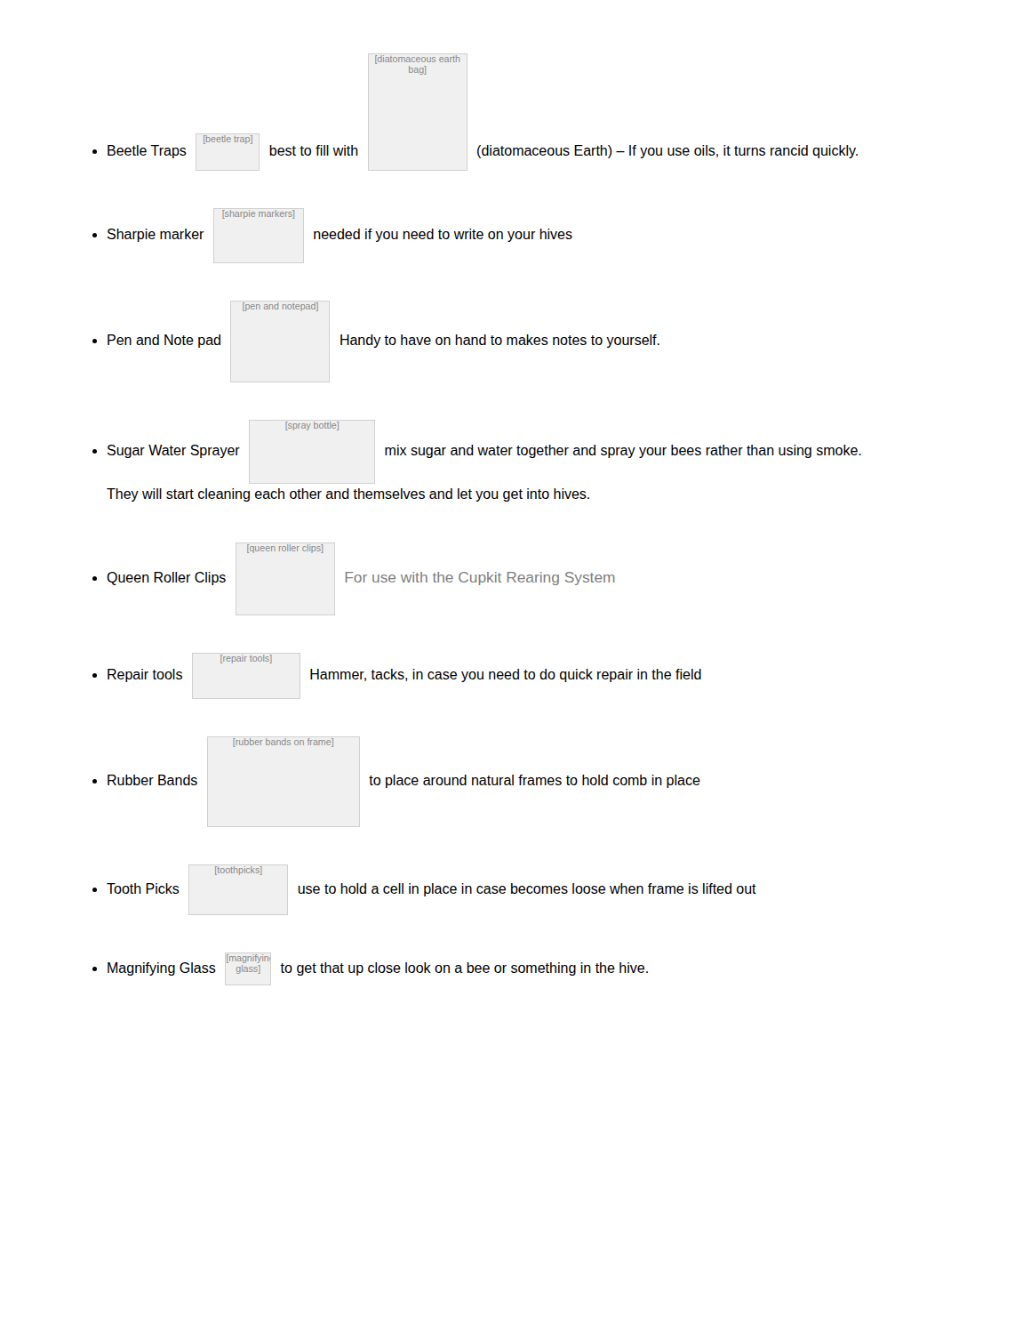Beetle Traps [beetle trap] best to fill with [diatomaceous earth bag] (diatomaceous Earth) – If you use oils, it turns rancid quickly.
Sharpie marker [sharpie markers] needed if you need to write on your hives
Pen and Note pad [pen and notepad] Handy to have on hand to makes notes to yourself.
Sugar Water Sprayer [spray bottle] mix sugar and water together and spray your bees rather than using smoke. They will start cleaning each other and themselves and let you get into hives.
Queen Roller Clips [queen roller clips] For use with the Cupkit Rearing System
Repair tools [repair tools] Hammer, tacks, in case you need to do quick repair in the field
Rubber Bands [rubber bands on frame] to place around natural frames to hold comb in place
Tooth Picks [toothpicks] use to hold a cell in place in case becomes loose when frame is lifted out
Magnifying Glass [magnifying glass] to get that up close look on a bee or something in the hive.